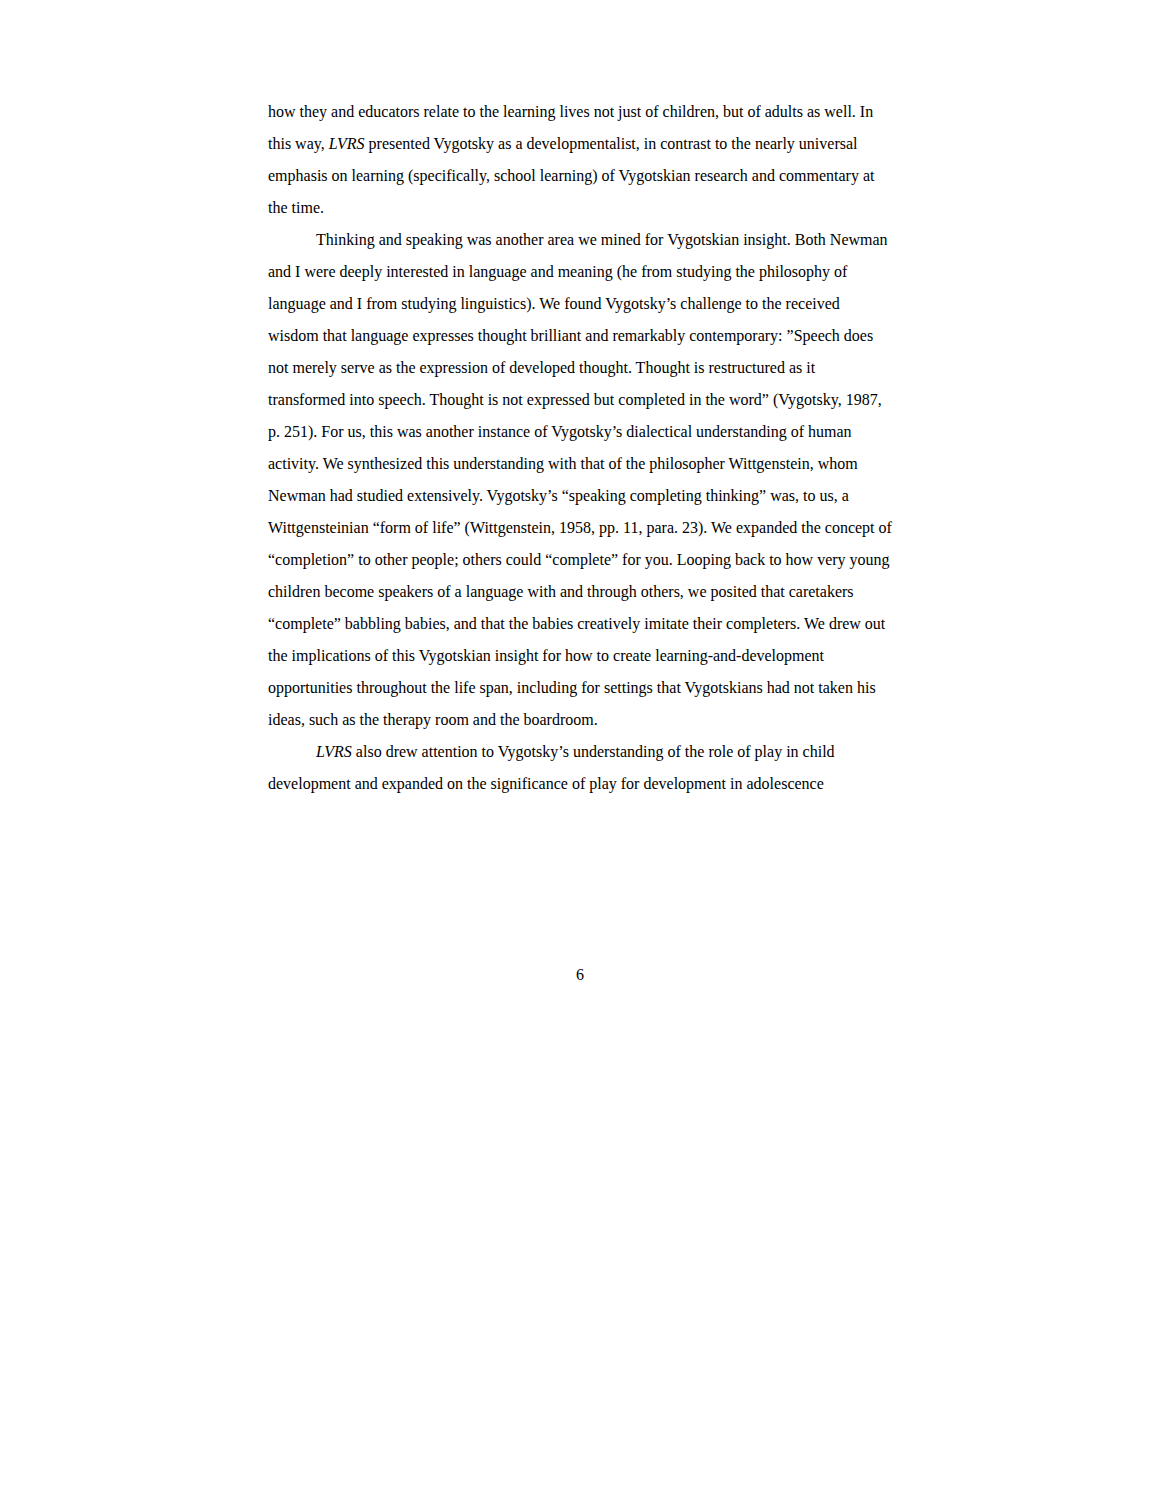how they and educators relate to the learning lives not just of children, but of adults as well. In this way, LVRS presented Vygotsky as a developmentalist, in contrast to the nearly universal emphasis on learning (specifically, school learning) of Vygotskian research and commentary at the time.
Thinking and speaking was another area we mined for Vygotskian insight. Both Newman and I were deeply interested in language and meaning (he from studying the philosophy of language and I from studying linguistics). We found Vygotsky’s challenge to the received wisdom that language expresses thought brilliant and remarkably contemporary: ”Speech does not merely serve as the expression of developed thought. Thought is restructured as it transformed into speech. Thought is not expressed but completed in the word” (Vygotsky, 1987, p. 251). For us, this was another instance of Vygotsky’s dialectical understanding of human activity. We synthesized this understanding with that of the philosopher Wittgenstein, whom Newman had studied extensively. Vygotsky’s “speaking completing thinking” was, to us, a Wittgensteinian “form of life” (Wittgenstein, 1958, pp. 11, para. 23). We expanded the concept of “completion” to other people; others could “complete” for you. Looping back to how very young children become speakers of a language with and through others, we posited that caretakers “complete” babbling babies, and that the babies creatively imitate their completers. We drew out the implications of this Vygotskian insight for how to create learning-and-development opportunities throughout the life span, including for settings that Vygotskians had not taken his ideas, such as the therapy room and the boardroom.
LVRS also drew attention to Vygotsky’s understanding of the role of play in child development and expanded on the significance of play for development in adolescence
6